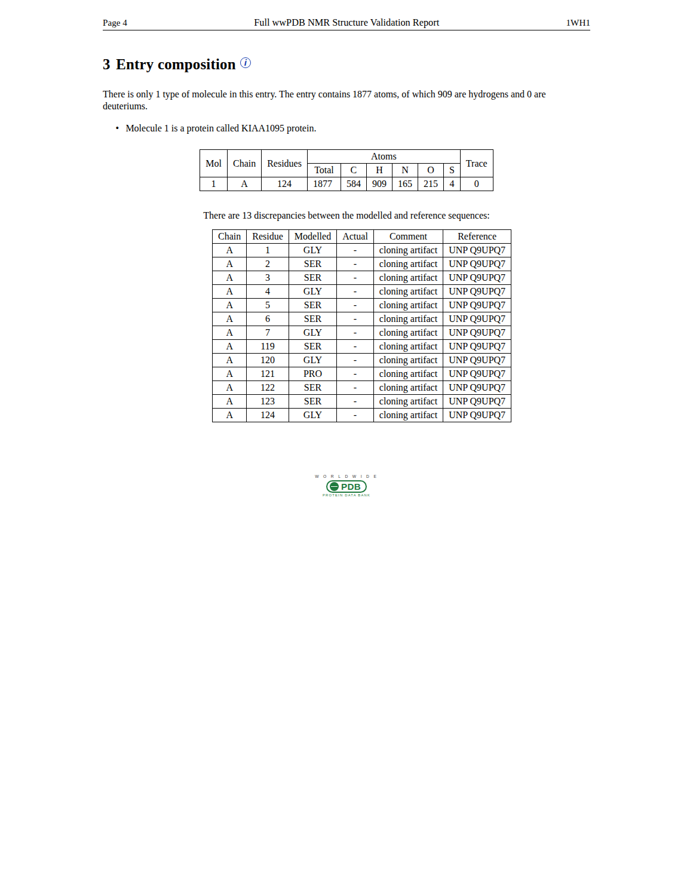Page 4
Full wwPDB NMR Structure Validation Report
1WH1
3 Entry compositioni
There is only 1 type of molecule in this entry. The entry contains 1877 atoms, of which 909 are hydrogens and 0 are deuteriums.
Molecule 1 is a protein called KIAA1095 protein.
| Mol | Chain | Residues | Atoms | Trace |
| --- | --- | --- | --- | --- |
| Total | C | H | N | O | S |
| 1 | A | 124 | 1877 | 584 | 909 | 165 | 215 | 4 | 0 |
There are 13 discrepancies between the modelled and reference sequences:
| Chain | Residue | Modelled | Actual | Comment | Reference |
| --- | --- | --- | --- | --- | --- |
| A | 1 | GLY | - | cloning artifact | UNP Q9UPQ7 |
| A | 2 | SER | - | cloning artifact | UNP Q9UPQ7 |
| A | 3 | SER | - | cloning artifact | UNP Q9UPQ7 |
| A | 4 | GLY | - | cloning artifact | UNP Q9UPQ7 |
| A | 5 | SER | - | cloning artifact | UNP Q9UPQ7 |
| A | 6 | SER | - | cloning artifact | UNP Q9UPQ7 |
| A | 7 | GLY | - | cloning artifact | UNP Q9UPQ7 |
| A | 119 | SER | - | cloning artifact | UNP Q9UPQ7 |
| A | 120 | GLY | - | cloning artifact | UNP Q9UPQ7 |
| A | 121 | PRO | - | cloning artifact | UNP Q9UPQ7 |
| A | 122 | SER | - | cloning artifact | UNP Q9UPQ7 |
| A | 123 | SER | - | cloning artifact | UNP Q9UPQ7 |
| A | 124 | GLY | - | cloning artifact | UNP Q9UPQ7 |
W O R L D W I D E
PDB
PROTEIN DATA BANK